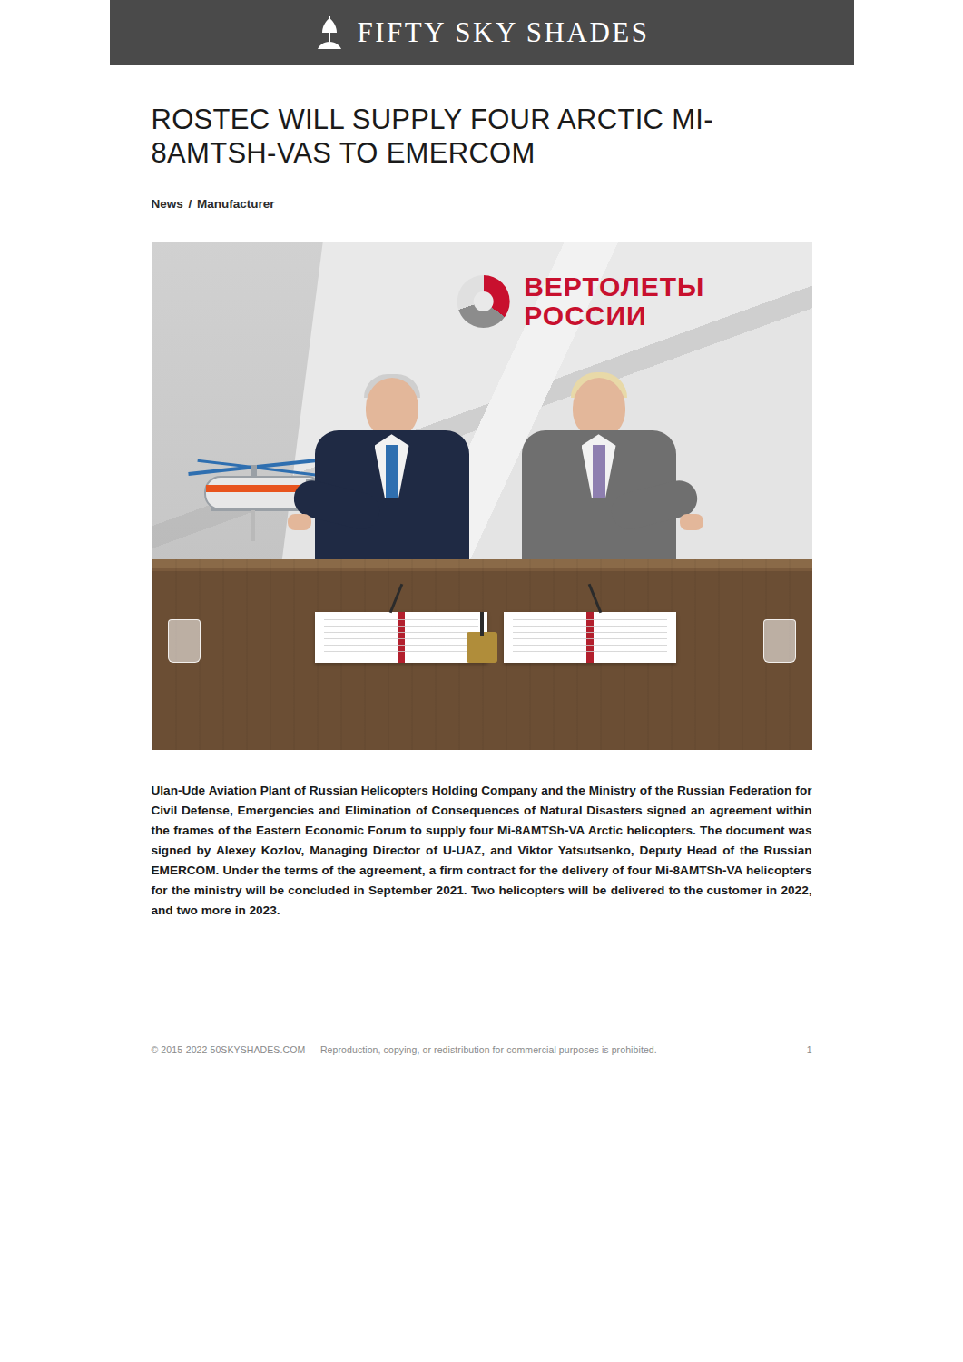FIFTY SKY SHADES
ROSTEC WILL SUPPLY FOUR ARCTIC MI-8AMTSH-VAS TO EMERCOM
News / Manufacturer
ВЕРТОЛЕТЫ
РОССИИ
Ulan-Ude Aviation Plant of Russian Helicopters Holding Company and the Ministry of the Russian Federation for Civil Defense, Emergencies and Elimination of Consequences of Natural Disasters signed an agreement within the frames of the Eastern Economic Forum to supply four Mi-8AMTSh-VA Arctic helicopters. The document was signed by Alexey Kozlov, Managing Director of U-UAZ, and Viktor Yatsutsenko, Deputy Head of the Russian EMERCOM. Under the terms of the agreement, a firm contract for the delivery of four Mi-8AMTSh-VA helicopters for the ministry will be concluded in September 2021. Two helicopters will be delivered to the customer in 2022, and two more in 2023.
© 2015-2022 50SKYSHADES.COM — Reproduction, copying, or redistribution for commercial purposes is prohibited.
1